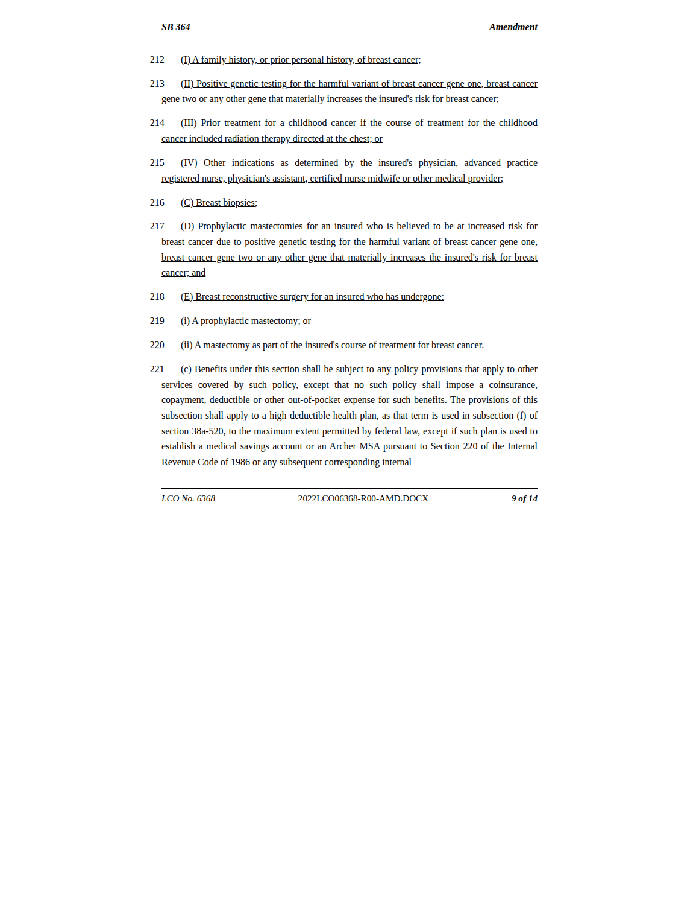SB 364 Amendment
(I) A family history, or prior personal history, of breast cancer;
(II) Positive genetic testing for the harmful variant of breast cancer gene one, breast cancer gene two or any other gene that materially increases the insured's risk for breast cancer;
(III) Prior treatment for a childhood cancer if the course of treatment for the childhood cancer included radiation therapy directed at the chest; or
(IV) Other indications as determined by the insured's physician, advanced practice registered nurse, physician's assistant, certified nurse midwife or other medical provider;
(C) Breast biopsies;
(D) Prophylactic mastectomies for an insured who is believed to be at increased risk for breast cancer due to positive genetic testing for the harmful variant of breast cancer gene one, breast cancer gene two or any other gene that materially increases the insured's risk for breast cancer; and
(E) Breast reconstructive surgery for an insured who has undergone:
(i) A prophylactic mastectomy; or
(ii) A mastectomy as part of the insured's course of treatment for breast cancer.
(c) Benefits under this section shall be subject to any policy provisions that apply to other services covered by such policy, except that no such policy shall impose a coinsurance, copayment, deductible or other out-of-pocket expense for such benefits. The provisions of this subsection shall apply to a high deductible health plan, as that term is used in subsection (f) of section 38a-520, to the maximum extent permitted by federal law, except if such plan is used to establish a medical savings account or an Archer MSA pursuant to Section 220 of the Internal Revenue Code of 1986 or any subsequent corresponding internal
LCO No. 6368 2022LCO06368-R00-AMD.DOCX 9 of 14